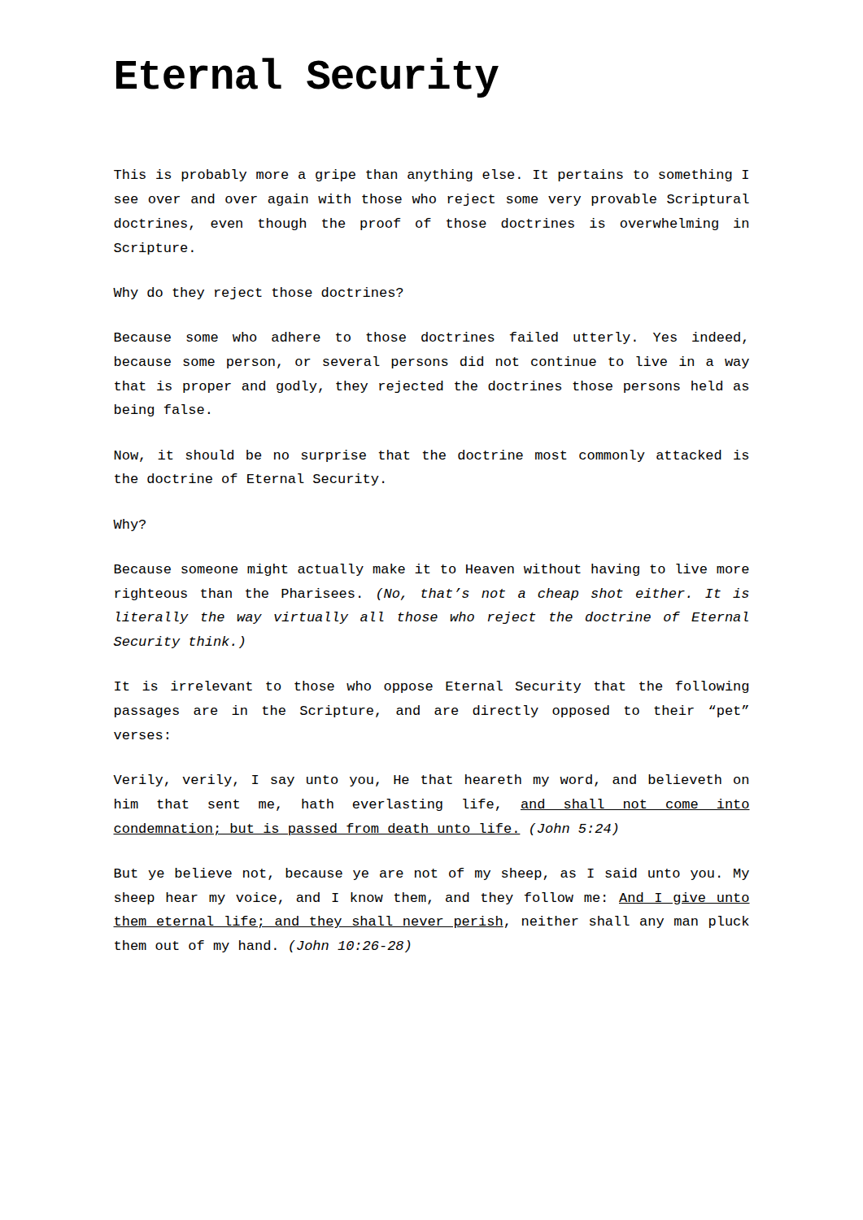Eternal Security
This is probably more a gripe than anything else. It pertains to something I see over and over again with those who reject some very provable Scriptural doctrines, even though the proof of those doctrines is overwhelming in Scripture.
Why do they reject those doctrines?
Because some who adhere to those doctrines failed utterly. Yes indeed, because some person, or several persons did not continue to live in a way that is proper and godly, they rejected the doctrines those persons held as being false.
Now, it should be no surprise that the doctrine most commonly attacked is the doctrine of Eternal Security.
Why?
Because someone might actually make it to Heaven without having to live more righteous than the Pharisees. (No, that’s not a cheap shot either. It is literally the way virtually all those who reject the doctrine of Eternal Security think.)
It is irrelevant to those who oppose Eternal Security that the following passages are in the Scripture, and are directly opposed to their “pet” verses:
Verily, verily, I say unto you, He that heareth my word, and believeth on him that sent me, hath everlasting life, and shall not come into condemnation; but is passed from death unto life. (John 5:24)
But ye believe not, because ye are not of my sheep, as I said unto you. My sheep hear my voice, and I know them, and they follow me: And I give unto them eternal life; and they shall never perish, neither shall any man pluck them out of my hand. (John 10:26-28)